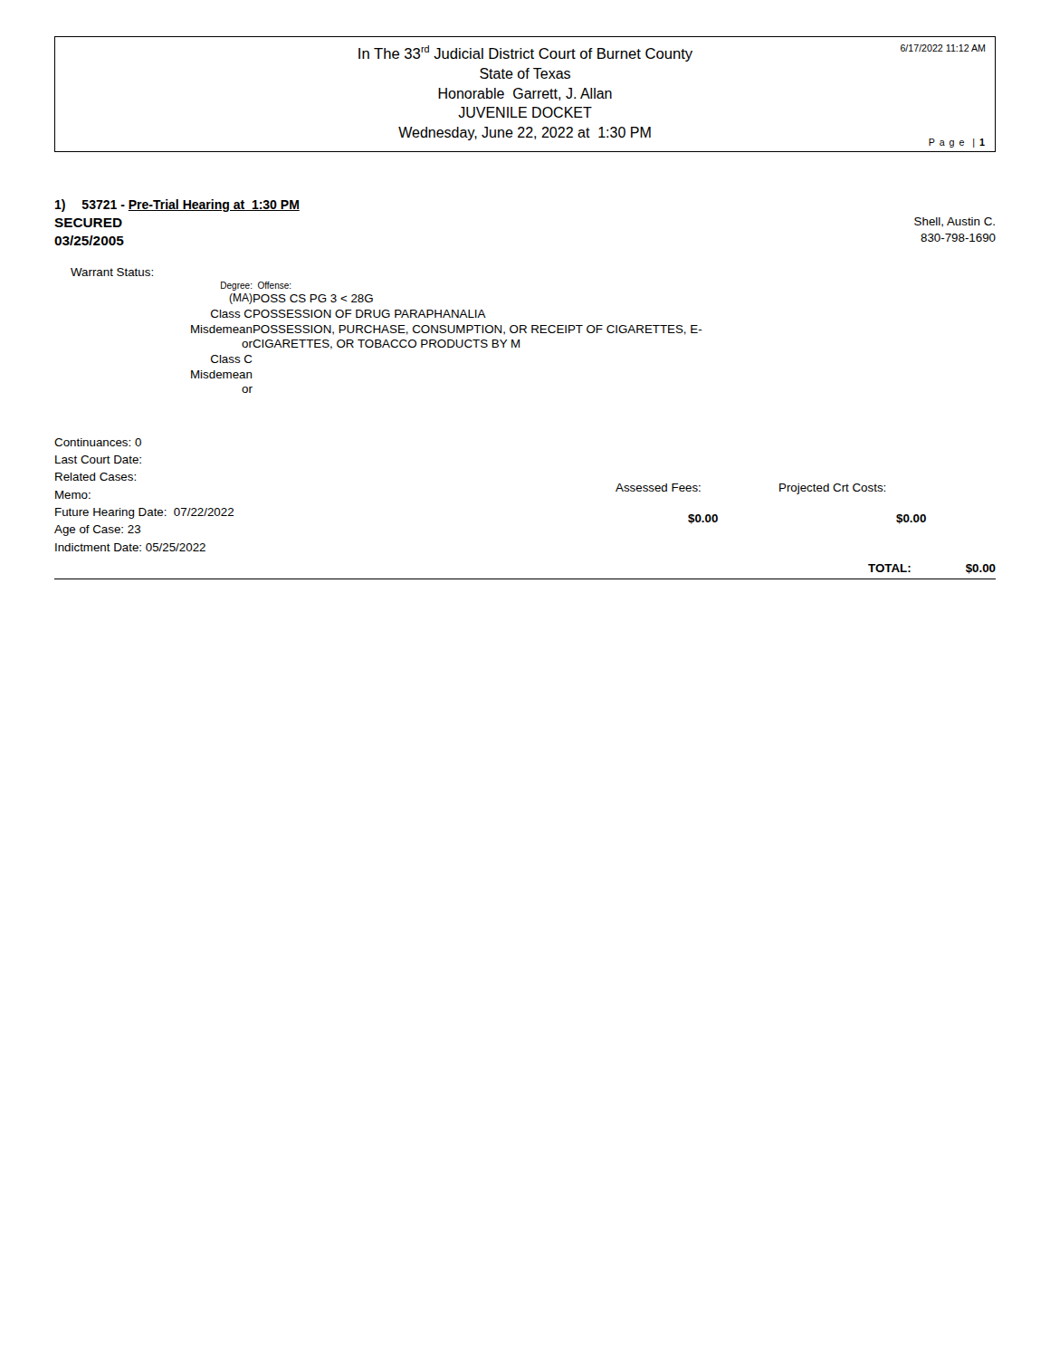6/17/2022 11:12 AM
In The 33rd Judicial District Court of Burnet County
State of Texas
Honorable Garrett, J. Allan
JUVENILE DOCKET
Wednesday, June 22, 2022 at 1:30 PM
P a g e | 1
1) 53721 - Pre-Trial Hearing at 1:30 PM
SECURED
03/25/2005
Shell, Austin C.
830-798-1690
Warrant Status:
| Degree: | Offense: |
| (MA) | POSS CS PG 3 < 28G |
| Class C | POSSESSION OF DRUG PARAPHANALIA |
| Misdemean | POSSESSION, PURCHASE, CONSUMPTION, OR RECEIPT OF CIGARETTES, E- |
| or | CIGARETTES, OR TOBACCO PRODUCTS BY M |
| Class C | |
| Misdemean | |
| or | |
Continuances: 0
Last Court Date:
Related Cases:
Memo:
Future Hearing Date: 07/22/2022
Age of Case: 23
Indictment Date: 05/25/2022
Assessed Fees: Projected Crt Costs:
$0.00 $0.00
TOTAL:$0.00